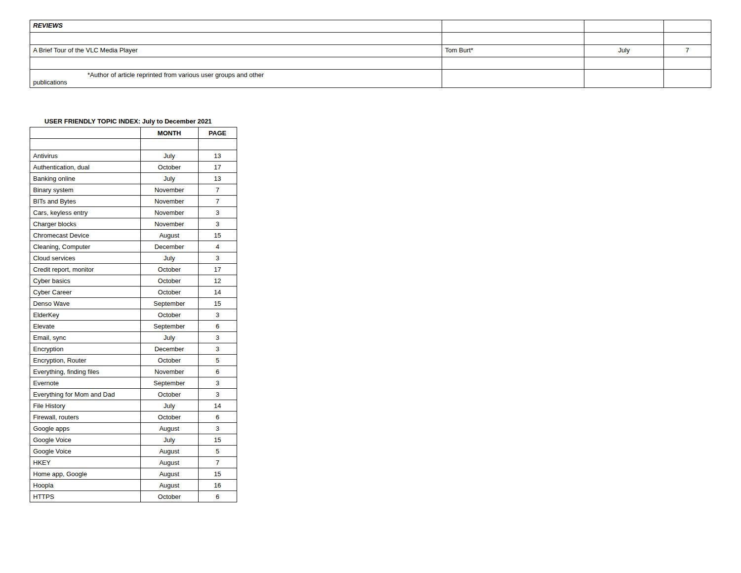| REVIEWS | | | |
| A Brief Tour of the VLC Media Player | Tom Burt* | July | 7 |
| *Author of article reprinted from various user groups and other publications | | | |
USER FRIENDLY TOPIC INDEX: July to December 2021
| | MONTH | PAGE |
| --- | --- | --- |
| Antivirus | July | 13 |
| Authentication, dual | October | 17 |
| Banking online | July | 13 |
| Binary system | November | 7 |
| BITs and Bytes | November | 7 |
| Cars, keyless entry | November | 3 |
| Charger blocks | November | 3 |
| Chromecast Device | August | 15 |
| Cleaning, Computer | December | 4 |
| Cloud services | July | 3 |
| Credit report, monitor | October | 17 |
| Cyber basics | October | 12 |
| Cyber Career | October | 14 |
| Denso Wave | September | 15 |
| ElderKey | October | 3 |
| Elevate | September | 6 |
| Email, sync | July | 3 |
| Encryption | December | 3 |
| Encryption, Router | October | 5 |
| Everything, finding files | November | 6 |
| Evernote | September | 3 |
| Everything for Mom and Dad | October | 3 |
| File History | July | 14 |
| Firewall, routers | October | 6 |
| Google apps | August | 3 |
| Google Voice | July | 15 |
| Google Voice | August | 5 |
| HKEY | August | 7 |
| Home app, Google | August | 15 |
| Hoopla | August | 16 |
| HTTPS | October | 6 |